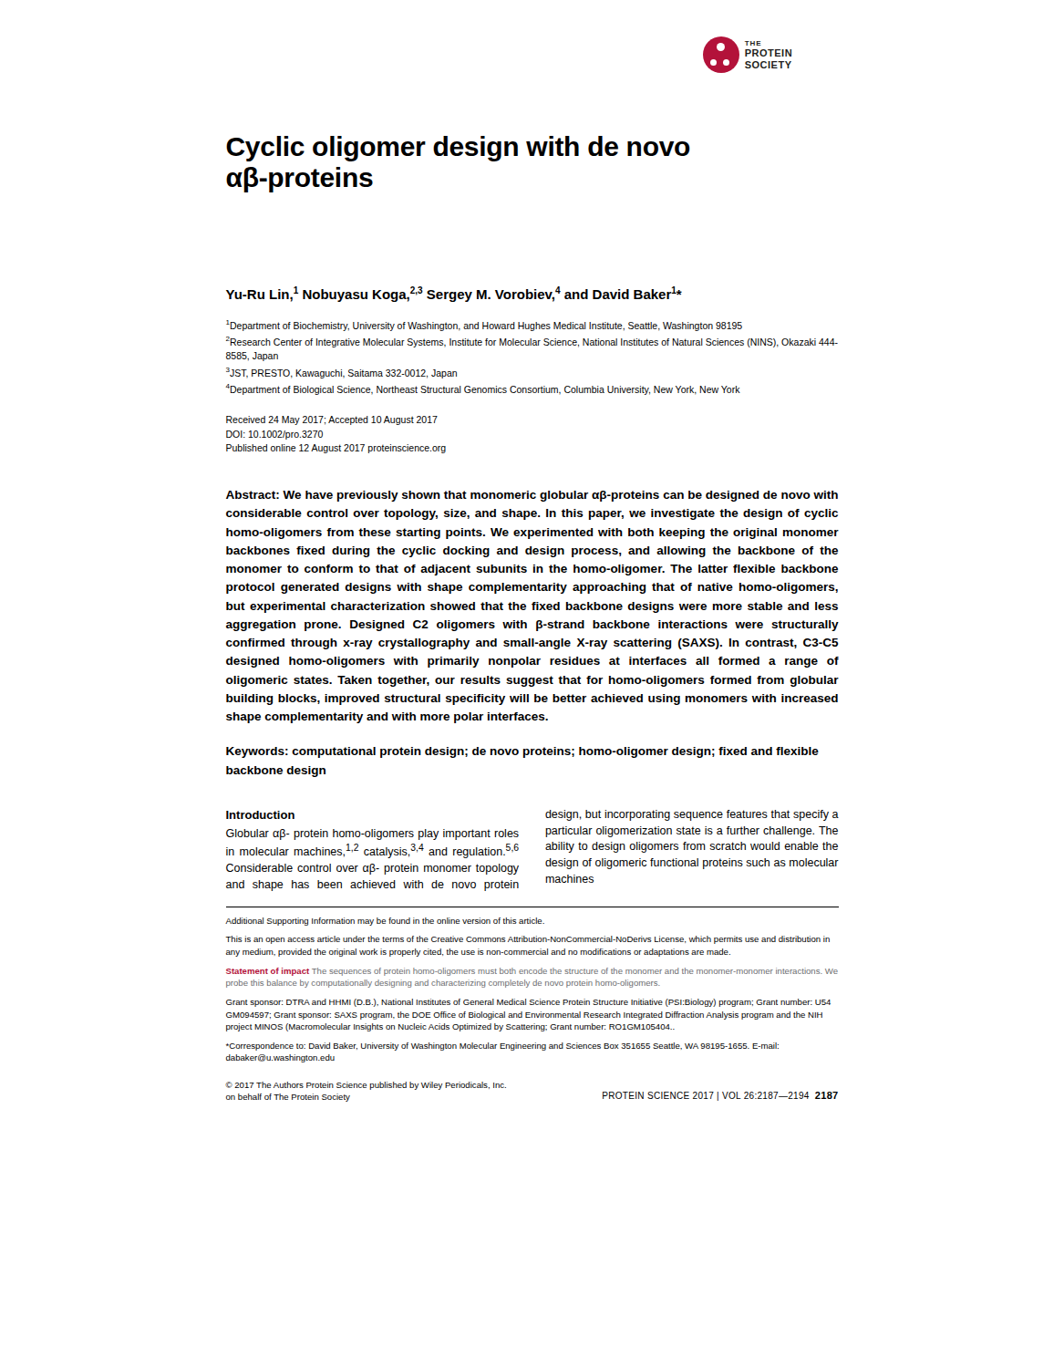THEPROTEIN
SOCIETY
Cyclic oligomer design with de novo
αβ-proteins
Yu-Ru Lin,1 Nobuyasu Koga,2,3 Sergey M. Vorobiev,4 and David Baker1*
1Department of Biochemistry, University of Washington, and Howard Hughes Medical Institute, Seattle, Washington 98195
2Research Center of Integrative Molecular Systems, Institute for Molecular Science, National Institutes of Natural Sciences (NINS), Okazaki 444-8585, Japan
3JST, PRESTO, Kawaguchi, Saitama 332-0012, Japan
4Department of Biological Science, Northeast Structural Genomics Consortium, Columbia University, New York, New York
Received 24 May 2017; Accepted 10 August 2017
DOI: 10.1002/pro.3270
Published online 12 August 2017 proteinscience.org
Abstract: We have previously shown that monomeric globular αβ-proteins can be designed de novo with considerable control over topology, size, and shape. In this paper, we investigate the design of cyclic homo-oligomers from these starting points. We experimented with both keeping the original monomer backbones fixed during the cyclic docking and design process, and allowing the backbone of the monomer to conform to that of adjacent subunits in the homo-oligomer. The latter flexible backbone protocol generated designs with shape complementarity approaching that of native homo-oligomers, but experimental characterization showed that the fixed backbone designs were more stable and less aggregation prone. Designed C2 oligomers with β-strand backbone interactions were structurally confirmed through x-ray crystallography and small-angle X-ray scattering (SAXS). In contrast, C3-C5 designed homo-oligomers with primarily nonpolar residues at interfaces all formed a range of oligomeric states. Taken together, our results suggest that for homo-oligomers formed from globular building blocks, improved structural specificity will be better achieved using monomers with increased shape complementarity and with more polar interfaces.
Keywords: computational protein design; de novo proteins; homo-oligomer design; fixed and flexible backbone design
Introduction
Globular αβ- protein homo-oligomers play important roles in molecular machines,1,2 catalysis,3,4 and regulation.5,6 Considerable control over αβ- protein monomer topology and shape has been achieved with de novo protein design, but incorporating sequence features that specify a particular oligomerization state is a further challenge. The ability to design oligomers from scratch would enable the design of oligomeric functional proteins such as molecular machines
Additional Supporting Information may be found in the online version of this article.
This is an open access article under the terms of the Creative Commons Attribution-NonCommercial-NoDerivs License, which permits use and distribution in any medium, provided the original work is properly cited, the use is non-commercial and no modifications or adaptations are made.
Statement of impact The sequences of protein homo-oligomers must both encode the structure of the monomer and the monomer-monomer interactions. We probe this balance by computationally designing and characterizing completely de novo protein homo-oligomers.
Grant sponsor: DTRA and HHMI (D.B.), National Institutes of General Medical Science Protein Structure Initiative (PSI:Biology) program; Grant number: U54 GM094597; Grant sponsor: SAXS program, the DOE Office of Biological and Environmental Research Integrated Diffraction Analysis program and the NIH project MINOS (Macromolecular Insights on Nucleic Acids Optimized by Scattering; Grant number: RO1GM105404..
*Correspondence to: David Baker, University of Washington Molecular Engineering and Sciences Box 351655 Seattle, WA 98195-1655. E-mail: dabaker@u.washington.edu
© 2017 The Authors Protein Science published by Wiley Periodicals, Inc.
on behalf of The Protein Society
PROTEIN SCIENCE 2017 | VOL 26:2187—2194 2187